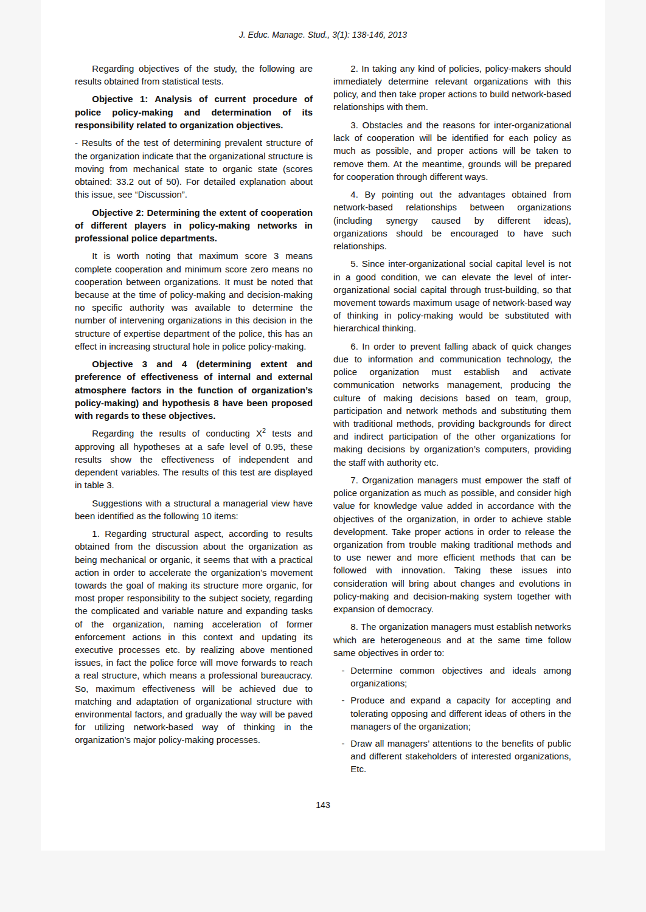J. Educ. Manage. Stud., 3(1): 138-146, 2013
Regarding objectives of the study, the following are results obtained from statistical tests.
Objective 1: Analysis of current procedure of police policy-making and determination of its responsibility related to organization objectives.
- Results of the test of determining prevalent structure of the organization indicate that the organizational structure is moving from mechanical state to organic state (scores obtained: 33.2 out of 50). For detailed explanation about this issue, see “Discussion”.
Objective 2: Determining the extent of cooperation of different players in policy-making networks in professional police departments.
It is worth noting that maximum score 3 means complete cooperation and minimum score zero means no cooperation between organizations. It must be noted that because at the time of policy-making and decision-making no specific authority was available to determine the number of intervening organizations in this decision in the structure of expertise department of the police, this has an effect in increasing structural hole in police policy-making.
Objective 3 and 4 (determining extent and preference of effectiveness of internal and external atmosphere factors in the function of organization’s policy-making) and hypothesis 8 have been proposed with regards to these objectives.
Regarding the results of conducting X2 tests and approving all hypotheses at a safe level of 0.95, these results show the effectiveness of independent and dependent variables. The results of this test are displayed in table 3.
Suggestions with a structural a managerial view have been identified as the following 10 items:
1. Regarding structural aspect, according to results obtained from the discussion about the organization as being mechanical or organic, it seems that with a practical action in order to accelerate the organization’s movement towards the goal of making its structure more organic, for most proper responsibility to the subject society, regarding the complicated and variable nature and expanding tasks of the organization, naming acceleration of former enforcement actions in this context and updating its executive processes etc. by realizing above mentioned issues, in fact the police force will move forwards to reach a real structure, which means a professional bureaucracy. So, maximum effectiveness will be achieved due to matching and adaptation of organizational structure with environmental factors, and gradually the way will be paved for utilizing network-based way of thinking in the organization’s major policy-making processes.
2. In taking any kind of policies, policy-makers should immediately determine relevant organizations with this policy, and then take proper actions to build network-based relationships with them.
3. Obstacles and the reasons for inter-organizational lack of cooperation will be identified for each policy as much as possible, and proper actions will be taken to remove them. At the meantime, grounds will be prepared for cooperation through different ways.
4. By pointing out the advantages obtained from network-based relationships between organizations (including synergy caused by different ideas), organizations should be encouraged to have such relationships.
5. Since inter-organizational social capital level is not in a good condition, we can elevate the level of inter-organizational social capital through trust-building, so that movement towards maximum usage of network-based way of thinking in policy-making would be substituted with hierarchical thinking.
6. In order to prevent falling aback of quick changes due to information and communication technology, the police organization must establish and activate communication networks management, producing the culture of making decisions based on team, group, participation and network methods and substituting them with traditional methods, providing backgrounds for direct and indirect participation of the other organizations for making decisions by organization’s computers, providing the staff with authority etc.
7. Organization managers must empower the staff of police organization as much as possible, and consider high value for knowledge value added in accordance with the objectives of the organization, in order to achieve stable development. Take proper actions in order to release the organization from trouble making traditional methods and to use newer and more efficient methods that can be followed with innovation. Taking these issues into consideration will bring about changes and evolutions in policy-making and decision-making system together with expansion of democracy.
8. The organization managers must establish networks which are heterogeneous and at the same time follow same objectives in order to:
Determine common objectives and ideals among organizations;
Produce and expand a capacity for accepting and tolerating opposing and different ideas of others in the managers of the organization;
Draw all managers’ attentions to the benefits of public and different stakeholders of interested organizations, Etc.
143